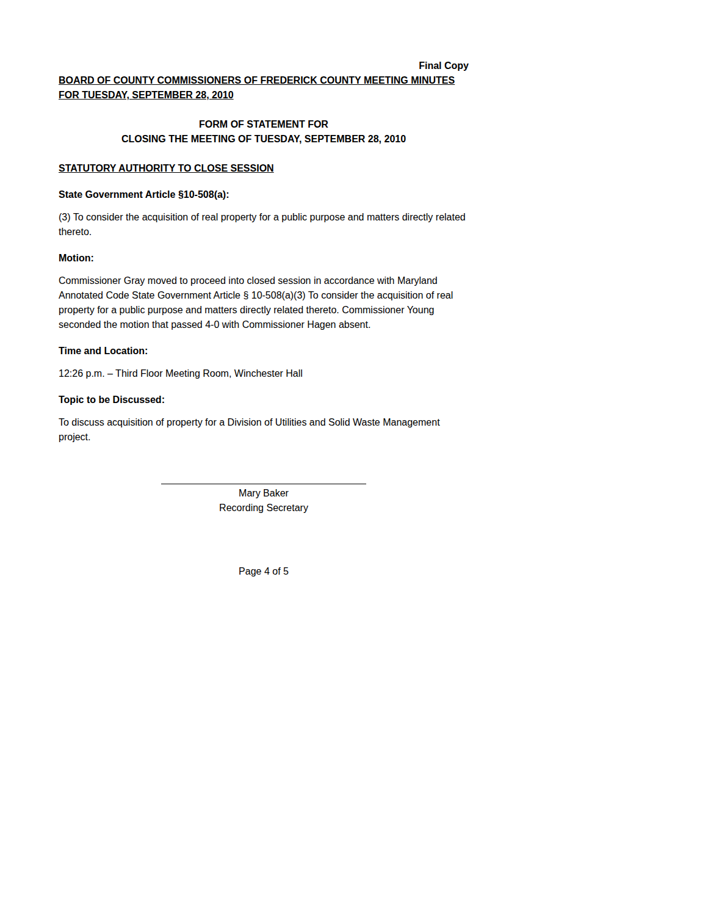Final Copy
BOARD OF COUNTY COMMISSIONERS OF FREDERICK COUNTY MEETING MINUTES FOR TUESDAY, SEPTEMBER 28, 2010
FORM OF STATEMENT FOR
CLOSING THE MEETING OF TUESDAY, SEPTEMBER 28, 2010
STATUTORY AUTHORITY TO CLOSE SESSION
State Government Article §10-508(a):
(3) To consider the acquisition of real property for a public purpose and matters directly related thereto.
Motion:
Commissioner Gray moved to proceed into closed session in accordance with Maryland Annotated Code State Government Article § 10-508(a)(3) To consider the acquisition of real property for a public purpose and matters directly related thereto. Commissioner Young seconded the motion that passed 4-0 with Commissioner Hagen absent.
Time and Location:
12:26 p.m. – Third Floor Meeting Room, Winchester Hall
Topic to be Discussed:
To discuss acquisition of property for a Division of Utilities and Solid Waste Management project.
Mary Baker
Recording Secretary
Page 4 of 5